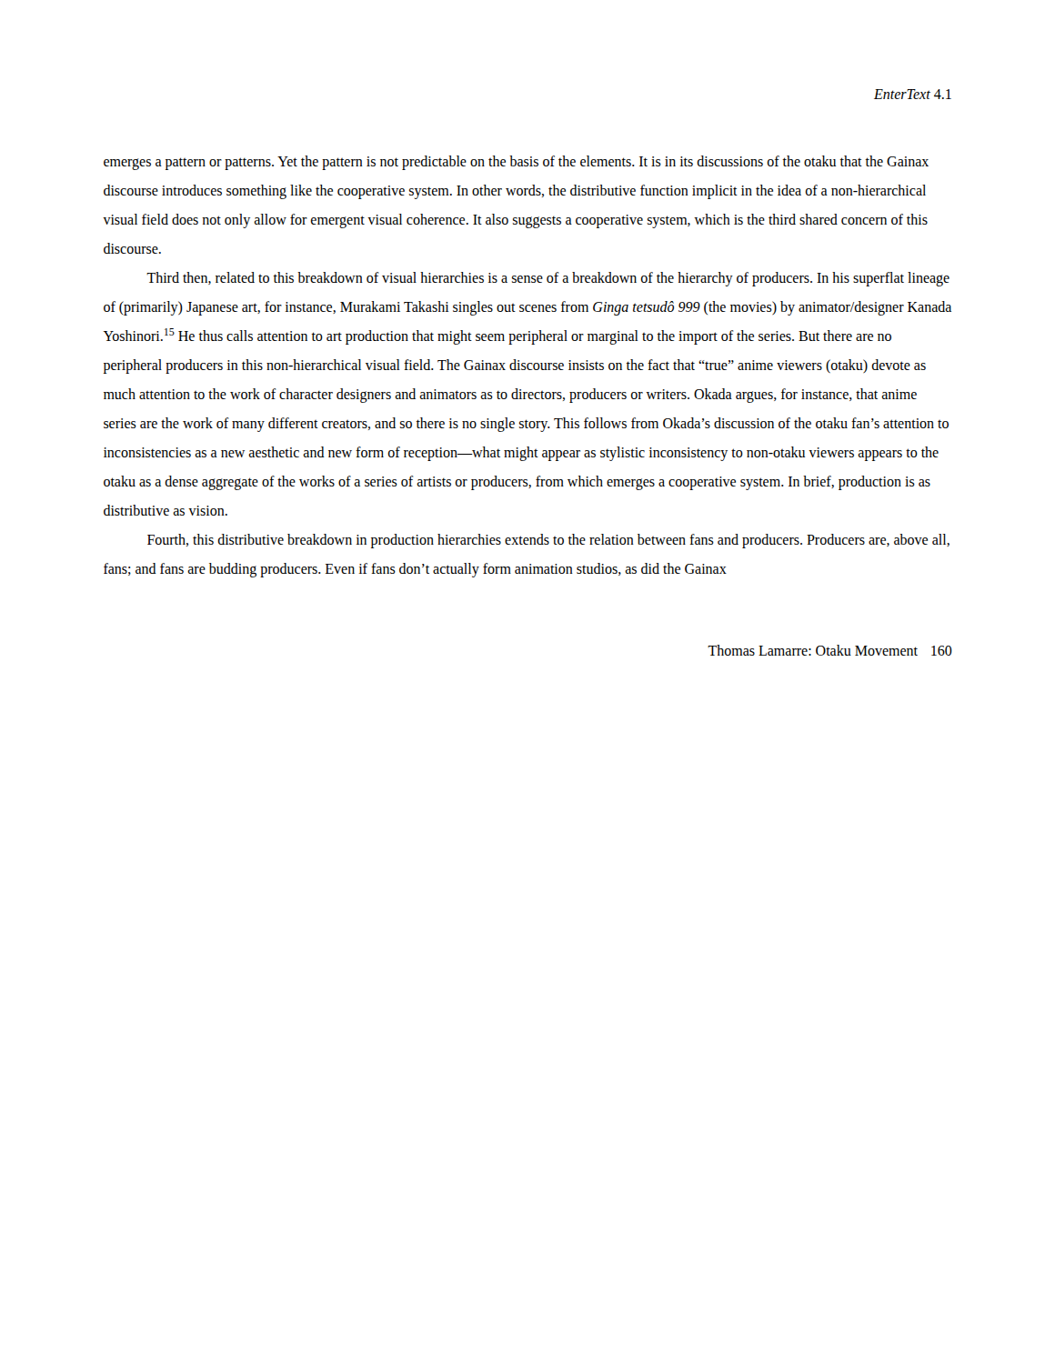EnterText 4.1
emerges a pattern or patterns. Yet the pattern is not predictable on the basis of the elements. It is in its discussions of the otaku that the Gainax discourse introduces something like the cooperative system. In other words, the distributive function implicit in the idea of a non-hierarchical visual field does not only allow for emergent visual coherence. It also suggests a cooperative system, which is the third shared concern of this discourse.
Third then, related to this breakdown of visual hierarchies is a sense of a breakdown of the hierarchy of producers. In his superflat lineage of (primarily) Japanese art, for instance, Murakami Takashi singles out scenes from Ginga tetsudô 999 (the movies) by animator/designer Kanada Yoshinori.15 He thus calls attention to art production that might seem peripheral or marginal to the import of the series. But there are no peripheral producers in this non-hierarchical visual field. The Gainax discourse insists on the fact that “true” anime viewers (otaku) devote as much attention to the work of character designers and animators as to directors, producers or writers. Okada argues, for instance, that anime series are the work of many different creators, and so there is no single story. This follows from Okada’s discussion of the otaku fan’s attention to inconsistencies as a new aesthetic and new form of reception—what might appear as stylistic inconsistency to non-otaku viewers appears to the otaku as a dense aggregate of the works of a series of artists or producers, from which emerges a cooperative system. In brief, production is as distributive as vision.
Fourth, this distributive breakdown in production hierarchies extends to the relation between fans and producers. Producers are, above all, fans; and fans are budding producers. Even if fans don’t actually form animation studios, as did the Gainax
Thomas Lamarre: Otaku Movement 160